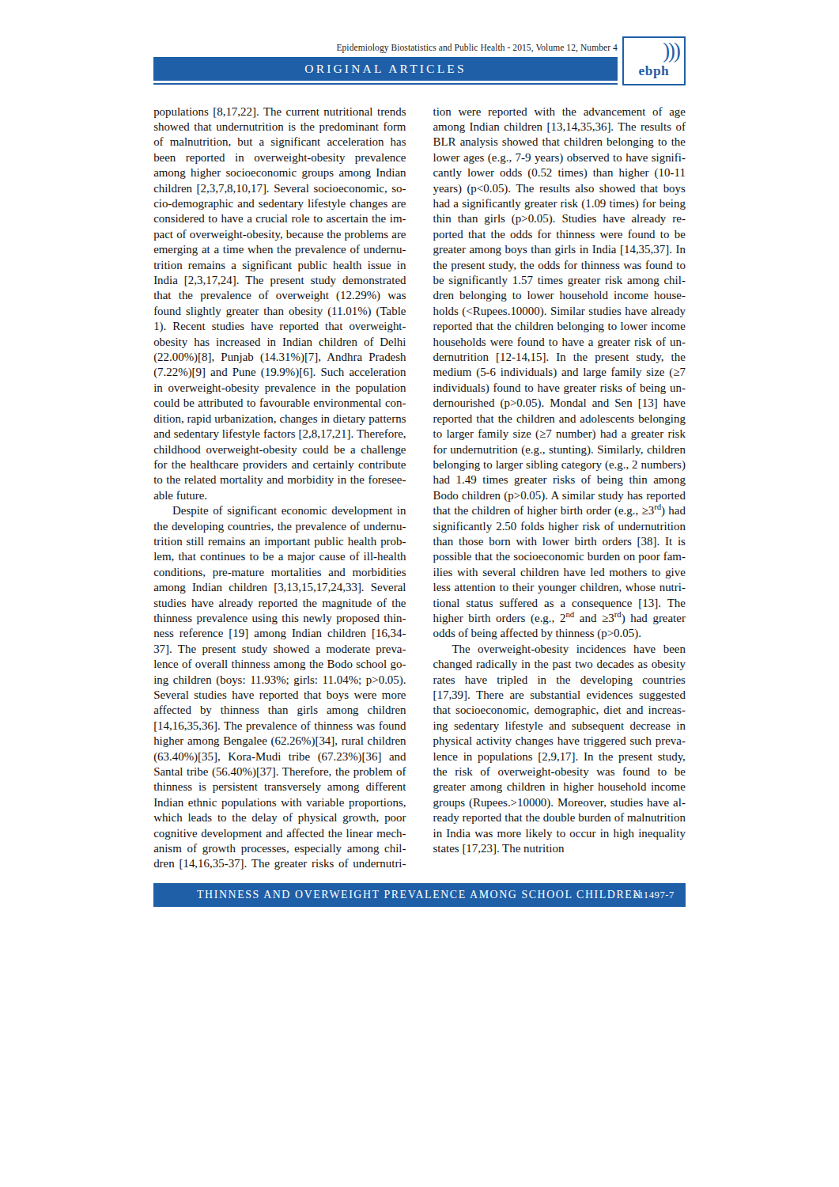Epidemiology Biostatistics and Public Health - 2015, Volume 12, Number 4
ORIGINAL ARTICLES
)))
ebph
populations [8,17,22]. The current nutritional trends showed that undernutrition is the predominant form of malnutrition, but a significant acceleration has been reported in overweight-obesity prevalence among higher socioeconomic groups among Indian children [2,3,7,8,10,17]. Several socioeconomic, socio-demographic and sedentary lifestyle changes are considered to have a crucial role to ascertain the impact of overweight-obesity, because the problems are emerging at a time when the prevalence of undernutrition remains a significant public health issue in India [2,3,17,24]. The present study demonstrated that the prevalence of overweight (12.29%) was found slightly greater than obesity (11.01%) (Table 1). Recent studies have reported that overweight-obesity has increased in Indian children of Delhi (22.00%)[8], Punjab (14.31%)[7], Andhra Pradesh (7.22%)[9] and Pune (19.9%)[6]. Such acceleration in overweight-obesity prevalence in the population could be attributed to favourable environmental condition, rapid urbanization, changes in dietary patterns and sedentary lifestyle factors [2,8,17,21]. Therefore, childhood overweight-obesity could be a challenge for the healthcare providers and certainly contribute to the related mortality and morbidity in the foreseeable future.
Despite of significant economic development in the developing countries, the prevalence of undernutrition still remains an important public health problem, that continues to be a major cause of ill-health conditions, pre-mature mortalities and morbidities among Indian children [3,13,15,17,24,33]. Several studies have already reported the magnitude of the thinness prevalence using this newly proposed thinness reference [19] among Indian children [16,34-37]. The present study showed a moderate prevalence of overall thinness among the Bodo school going children (boys: 11.93%; girls: 11.04%; p>0.05). Several studies have reported that boys were more affected by thinness than girls among children [14,16,35,36]. The prevalence of thinness was found higher among Bengalee (62.26%)[34], rural children (63.40%)[35], Kora-Mudi tribe (67.23%)[36] and Santal tribe (56.40%)[37]. Therefore, the problem of thinness is persistent transversely among different Indian ethnic populations with variable proportions, which leads to the delay of physical growth, poor cognitive development and affected the linear mechanism of growth processes, especially among children [14,16,35-37]. The greater risks of undernutrition were reported with the advancement of age among Indian children [13,14,35,36]. The results of BLR analysis showed that children belonging to the lower ages (e.g., 7-9 years) observed to have significantly lower odds (0.52 times) than higher (10-11 years) (p<0.05). The results also showed that boys had a significantly greater risk (1.09 times) for being thin than girls (p>0.05). Studies have already reported that the odds for thinness were found to be greater among boys than girls in India [14,35,37]. In the present study, the odds for thinness was found to be significantly 1.57 times greater risk among children belonging to lower household income households (<Rupees.10000). Similar studies have already reported that the children belonging to lower income households were found to have a greater risk of undernutrition [12-14,15]. In the present study, the medium (5-6 individuals) and large family size (≥7 individuals) found to have greater risks of being undernourished (p>0.05). Mondal and Sen [13] have reported that the children and adolescents belonging to larger family size (≥7 number) had a greater risk for undernutrition (e.g., stunting). Similarly, children belonging to larger sibling category (e.g., 2 numbers) had 1.49 times greater risks of being thin among Bodo children (p>0.05). A similar study has reported that the children of higher birth order (e.g., ≥3rd) had significantly 2.50 folds higher risk of undernutrition than those born with lower birth orders [38]. It is possible that the socioeconomic burden on poor families with several children have led mothers to give less attention to their younger children, whose nutritional status suffered as a consequence [13]. The higher birth orders (e.g., 2nd and ≥3rd) had greater odds of being affected by thinness (p>0.05).
The overweight-obesity incidences have been changed radically in the past two decades as obesity rates have tripled in the developing countries [17,39]. There are substantial evidences suggested that socioeconomic, demographic, diet and increasing sedentary lifestyle and subsequent decrease in physical activity changes have triggered such prevalence in populations [2,9,17]. In the present study, the risk of overweight-obesity was found to be greater among children in higher household income groups (Rupees.>10000). Moreover, studies have already reported that the double burden of malnutrition in India was more likely to occur in high inequality states [17,23]. The nutrition
THINNESS AND OVERWEIGHT PREVALENCE AMONG SCHOOL CHILDREN
e11497-7